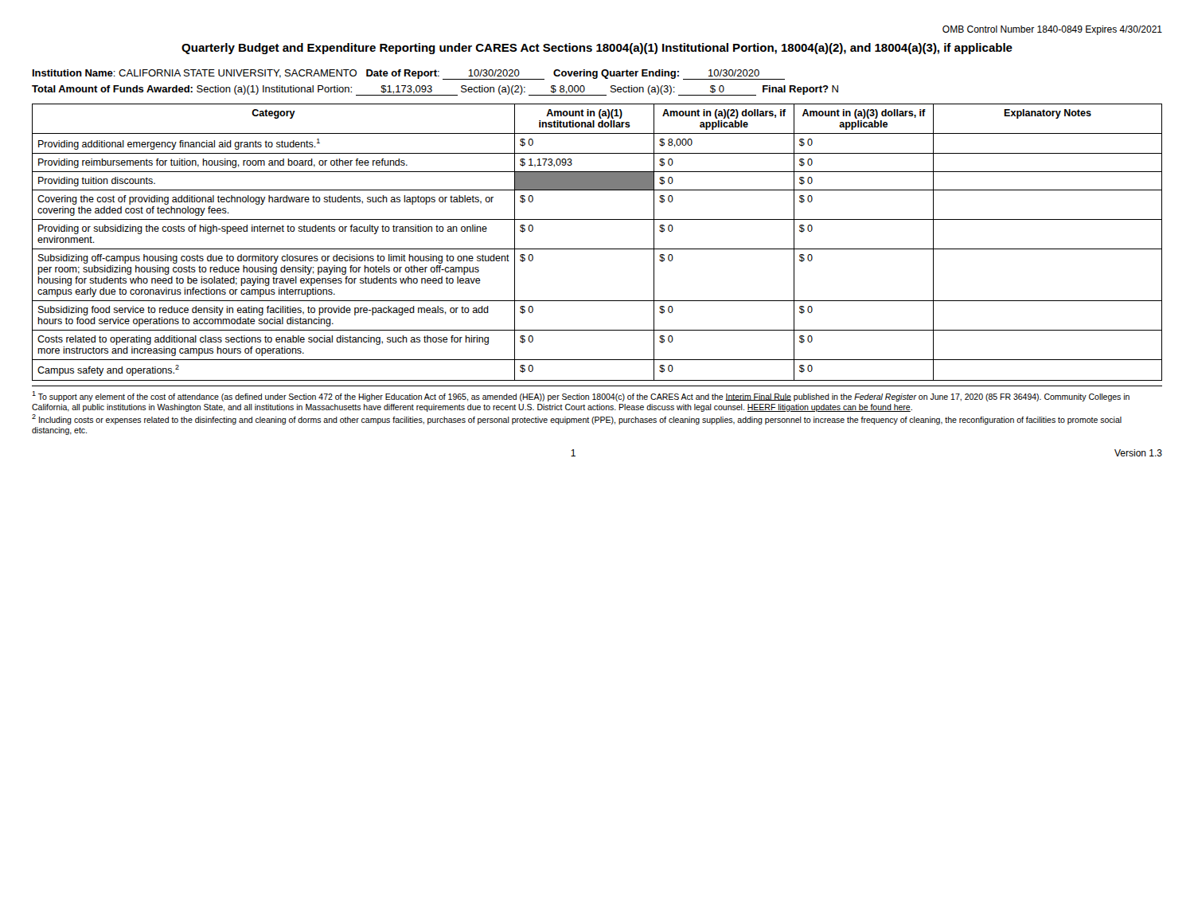OMB Control Number 1840-0849 Expires 4/30/2021
Quarterly Budget and Expenditure Reporting under CARES Act Sections 18004(a)(1) Institutional Portion, 18004(a)(2), and 18004(a)(3), if applicable
Institution Name: CALIFORNIA STATE UNIVERSITY, SACRAMENTO Date of Report: 10/30/2020 Covering Quarter Ending: 10/30/2020
Total Amount of Funds Awarded: Section (a)(1) Institutional Portion: $1,173,093 Section (a)(2): $ 8,000 Section (a)(3): $ 0 Final Report? N
| Category | Amount in (a)(1) institutional dollars | Amount in (a)(2) dollars, if applicable | Amount in (a)(3) dollars, if applicable | Explanatory Notes |
| --- | --- | --- | --- | --- |
| Providing additional emergency financial aid grants to students. 1 | $ 0 | $ 8,000 | $ 0 | |
| Providing reimbursements for tuition, housing, room and board, or other fee refunds. | $ 1,173,093 | $ 0 | $ 0 | |
| Providing tuition discounts. | | $ 0 | $ 0 | |
| Covering the cost of providing additional technology hardware to students, such as laptops or tablets, or covering the added cost of technology fees. | $ 0 | $ 0 | $ 0 | |
| Providing or subsidizing the costs of high-speed internet to students or faculty to transition to an online environment. | $ 0 | $ 0 | $ 0 | |
| Subsidizing off-campus housing costs due to dormitory closures or decisions to limit housing to one student per room; subsidizing housing costs to reduce housing density; paying for hotels or other off-campus housing for students who need to be isolated; paying travel expenses for students who need to leave campus early due to coronavirus infections or campus interruptions. | $ 0 | $ 0 | $ 0 | |
| Subsidizing food service to reduce density in eating facilities, to provide pre-packaged meals, or to add hours to food service operations to accommodate social distancing. | $ 0 | $ 0 | $ 0 | |
| Costs related to operating additional class sections to enable social distancing, such as those for hiring more instructors and increasing campus hours of operations. | $ 0 | $ 0 | $ 0 | |
| Campus safety and operations. 2 | $ 0 | $ 0 | $ 0 | |
1 To support any element of the cost of attendance (as defined under Section 472 of the Higher Education Act of 1965, as amended (HEA)) per Section 18004(c) of the CARES Act and the Interim Final Rule published in the Federal Register on June 17, 2020 (85 FR 36494). Community Colleges in California, all public institutions in Washington State, and all institutions in Massachusetts have different requirements due to recent U.S. District Court actions. Please discuss with legal counsel. HEERF litigation updates can be found here.
2 Including costs or expenses related to the disinfecting and cleaning of dorms and other campus facilities, purchases of personal protective equipment (PPE), purchases of cleaning supplies, adding personnel to increase the frequency of cleaning, the reconfiguration of facilities to promote social distancing, etc.
1
Version 1.3